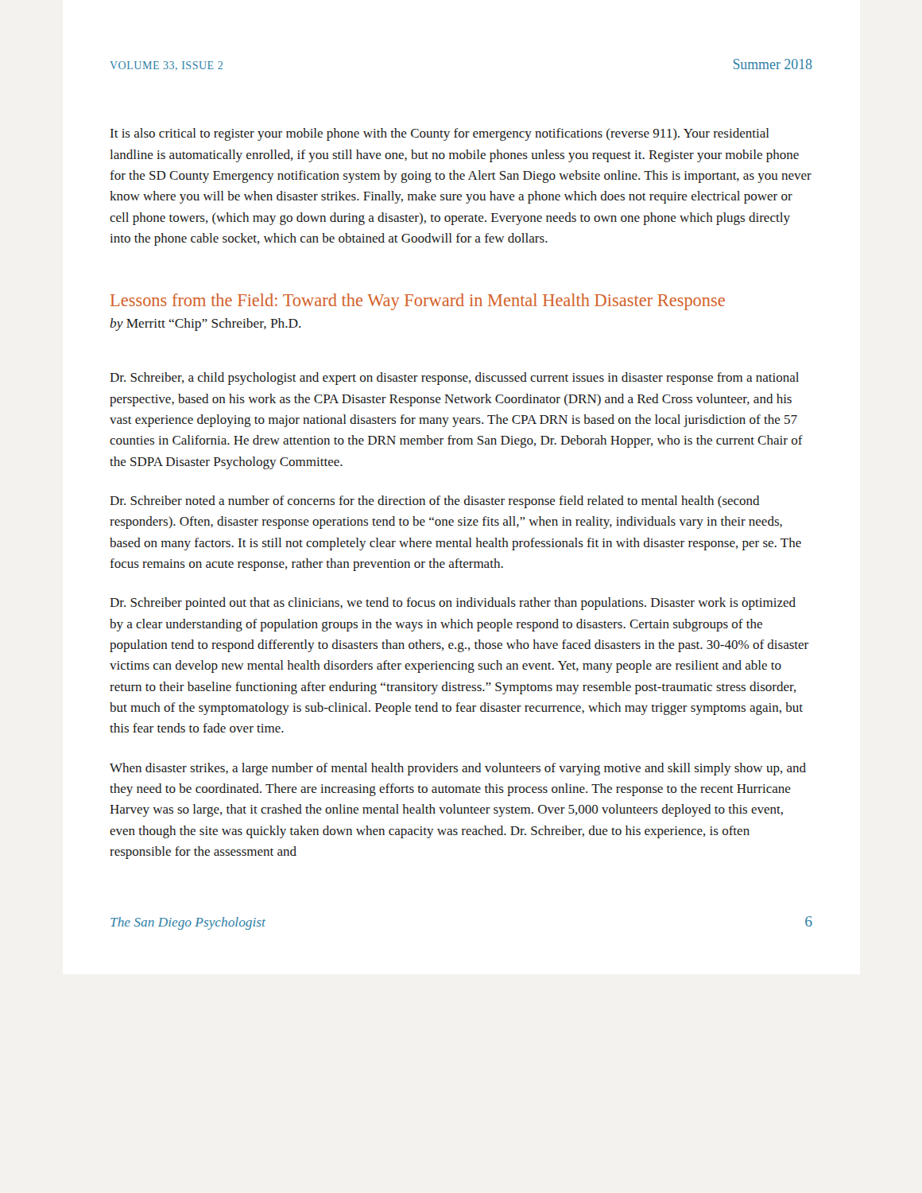Volume 33, Issue 2 Summer 2018
It is also critical to register your mobile phone with the County for emergency notifications (reverse 911). Your residential landline is automatically enrolled, if you still have one, but no mobile phones unless you request it. Register your mobile phone for the SD County Emergency notification system by going to the Alert San Diego website online. This is important, as you never know where you will be when disaster strikes. Finally, make sure you have a phone which does not require electrical power or cell phone towers, (which may go down during a disaster), to operate. Everyone needs to own one phone which plugs directly into the phone cable socket, which can be obtained at Goodwill for a few dollars.
Lessons from the Field: Toward the Way Forward in Mental Health Disaster Response
by Merritt “Chip” Schreiber, Ph.D.
Dr. Schreiber, a child psychologist and expert on disaster response, discussed current issues in disaster response from a national perspective, based on his work as the CPA Disaster Response Network Coordinator (DRN) and a Red Cross volunteer, and his vast experience deploying to major national disasters for many years. The CPA DRN is based on the local jurisdiction of the 57 counties in California. He drew attention to the DRN member from San Diego, Dr. Deborah Hopper, who is the current Chair of the SDPA Disaster Psychology Committee.
Dr. Schreiber noted a number of concerns for the direction of the disaster response field related to mental health (second responders). Often, disaster response operations tend to be “one size fits all,” when in reality, individuals vary in their needs, based on many factors. It is still not completely clear where mental health professionals fit in with disaster response, per se. The focus remains on acute response, rather than prevention or the aftermath.
Dr. Schreiber pointed out that as clinicians, we tend to focus on individuals rather than populations. Disaster work is optimized by a clear understanding of population groups in the ways in which people respond to disasters. Certain subgroups of the population tend to respond differently to disasters than others, e.g., those who have faced disasters in the past. 30-40% of disaster victims can develop new mental health disorders after experiencing such an event. Yet, many people are resilient and able to return to their baseline functioning after enduring “transitory distress.” Symptoms may resemble post-traumatic stress disorder, but much of the symptomatology is sub-clinical. People tend to fear disaster recurrence, which may trigger symptoms again, but this fear tends to fade over time.
When disaster strikes, a large number of mental health providers and volunteers of varying motive and skill simply show up, and they need to be coordinated. There are increasing efforts to automate this process online. The response to the recent Hurricane Harvey was so large, that it crashed the online mental health volunteer system. Over 5,000 volunteers deployed to this event, even though the site was quickly taken down when capacity was reached. Dr. Schreiber, due to his experience, is often responsible for the assessment and
The San Diego Psychologist 6